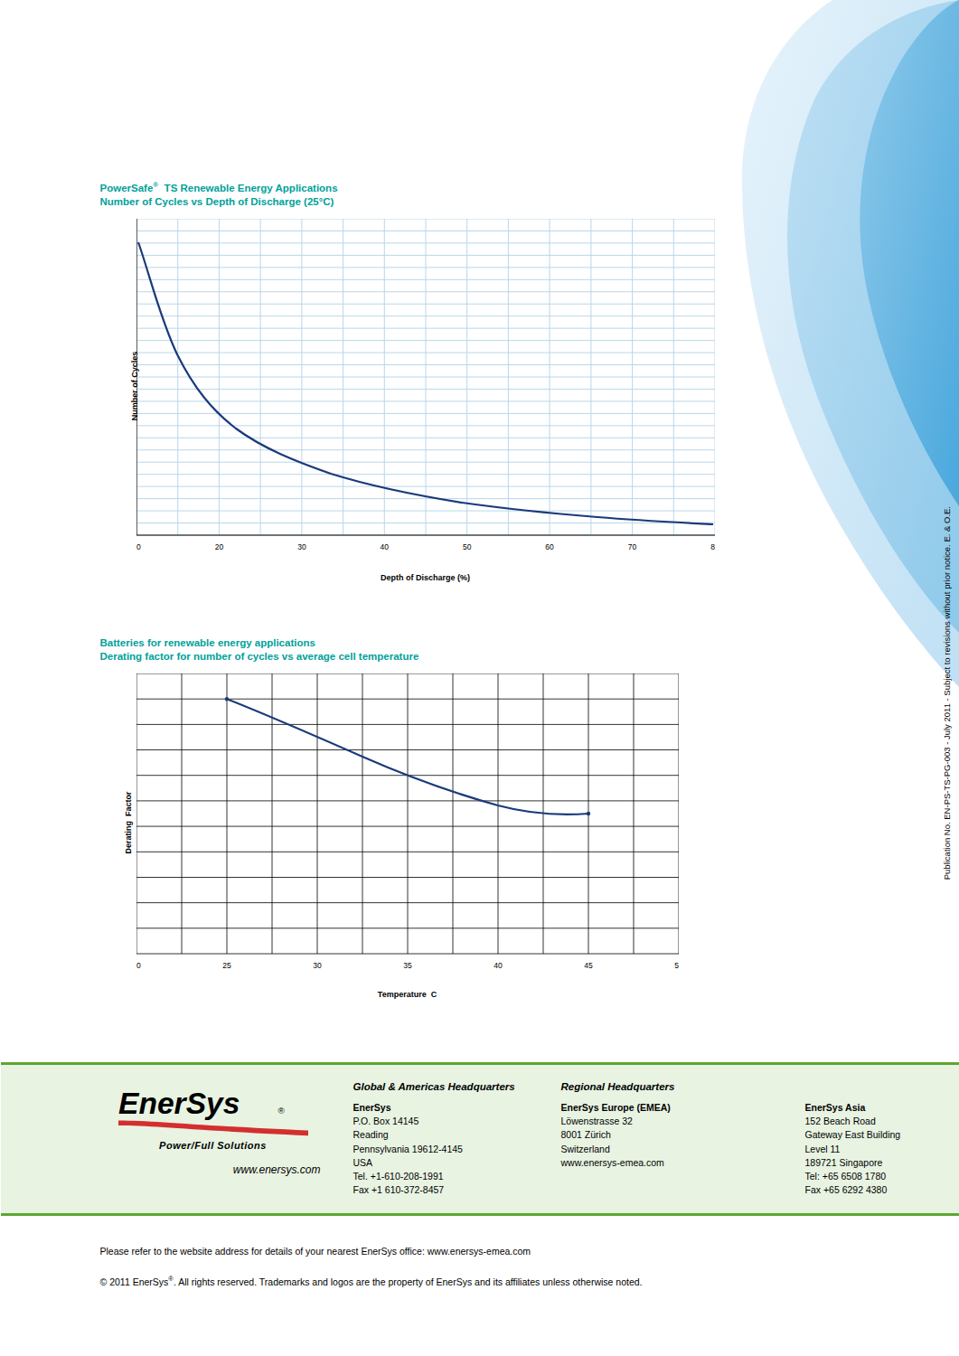PowerSafe® TS Renewable Energy Applications
Number of Cycles vs Depth of Discharge (25°C)
Number of Cycles 13000 12500 12000 11500 11000 10500 10000 9500 9000 8500 8000 7500 7000 6500 6000 5500 5000 4500 4000 3500 3000 2500 2000 1500 1000 500 0 10 20 30 40 50 60 70 80
Depth of Discharge (%)
Batteries for renewable energy applications
Derating factor for number of cycles vs average cell temperature
Derating Factor 1.10 1.00 0.90 0.80 0.70 0.60 0.50 0.40 0.30 0.20 0.10 0.00 20 25 30 35 40 45 50
Temperature C
Publication No. EN-PS-TS-PG-003 - July 2011 - Subject to revisions without prior notice. E. & O.E.
EnerSys ®
Power/Full Solutions
www.enersys.com
Global & Americas Headquarters
EnerSys
P.O. Box 14145
Reading
Pennsylvania 19612-4145
USA
Tel. +1-610-208-1991
Fax +1 610-372-8457
Regional Headquarters
EnerSys Europe (EMEA)
Löwenstrasse 32
8001 Zürich
Switzerland
www.enersys-emea.com
EnerSys Asia
152 Beach Road
Gateway East Building
Level 11
189721 Singapore
Tel: +65 6508 1780
Fax +65 6292 4380
Please refer to the website address for details of your nearest EnerSys office: www.enersys-emea.com
© 2011 EnerSys®. All rights reserved. Trademarks and logos are the property of EnerSys and its affiliates unless otherwise noted.